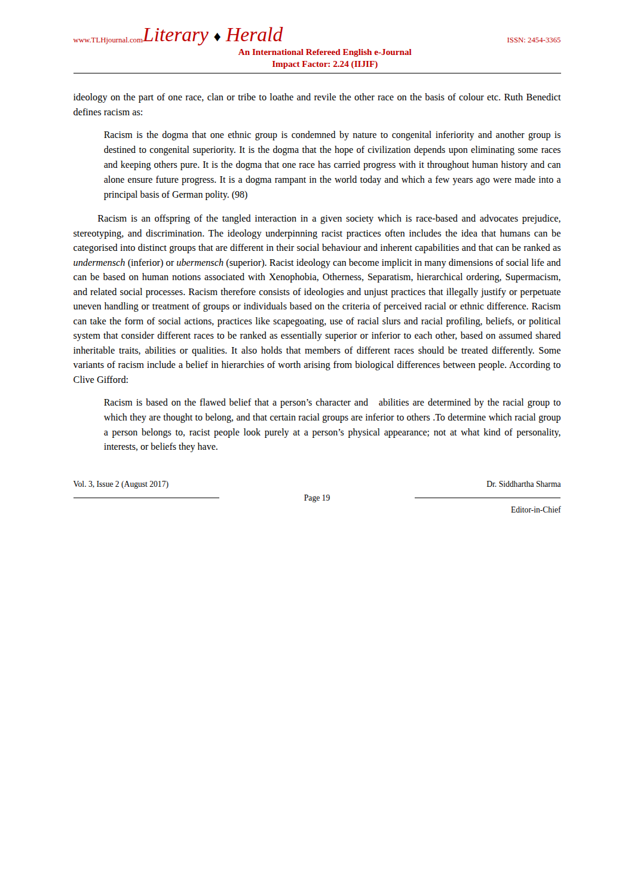www.TLHjournal.com
Literary ♦ Herald
An International Refereed English e-Journal
Impact Factor: 2.24 (IIJIF)
ISSN: 2454-3365
ideology on the part of one race, clan or tribe to loathe and revile the other race on the basis of colour etc. Ruth Benedict defines racism as:
Racism is the dogma that one ethnic group is condemned by nature to congenital inferiority and another group is destined to congenital superiority. It is the dogma that the hope of civilization depends upon eliminating some races and keeping others pure. It is the dogma that one race has carried progress with it throughout human history and can alone ensure future progress. It is a dogma rampant in the world today and which a few years ago were made into a principal basis of German polity. (98)
Racism is an offspring of the tangled interaction in a given society which is race-based and advocates prejudice, stereotyping, and discrimination. The ideology underpinning racist practices often includes the idea that humans can be categorised into distinct groups that are different in their social behaviour and inherent capabilities and that can be ranked as undermensch (inferior) or ubermensch (superior). Racist ideology can become implicit in many dimensions of social life and can be based on human notions associated with Xenophobia, Otherness, Separatism, hierarchical ordering, Supermacism, and related social processes. Racism therefore consists of ideologies and unjust practices that illegally justify or perpetuate uneven handling or treatment of groups or individuals based on the criteria of perceived racial or ethnic difference. Racism can take the form of social actions, practices like scapegoating, use of racial slurs and racial profiling, beliefs, or political system that consider different races to be ranked as essentially superior or inferior to each other, based on assumed shared inheritable traits, abilities or qualities. It also holds that members of different races should be treated differently. Some variants of racism include a belief in hierarchies of worth arising from biological differences between people. According to Clive Gifford:
Racism is based on the flawed belief that a person’s character and abilities are determined by the racial group to which they are thought to belong, and that certain racial groups are inferior to others .To determine which racial group a person belongs to, racist people look purely at a person’s physical appearance; not at what kind of personality, interests, or beliefs they have.
Vol. 3, Issue 2 (August 2017)
Dr. Siddhartha Sharma
Page 19
Editor-in-Chief